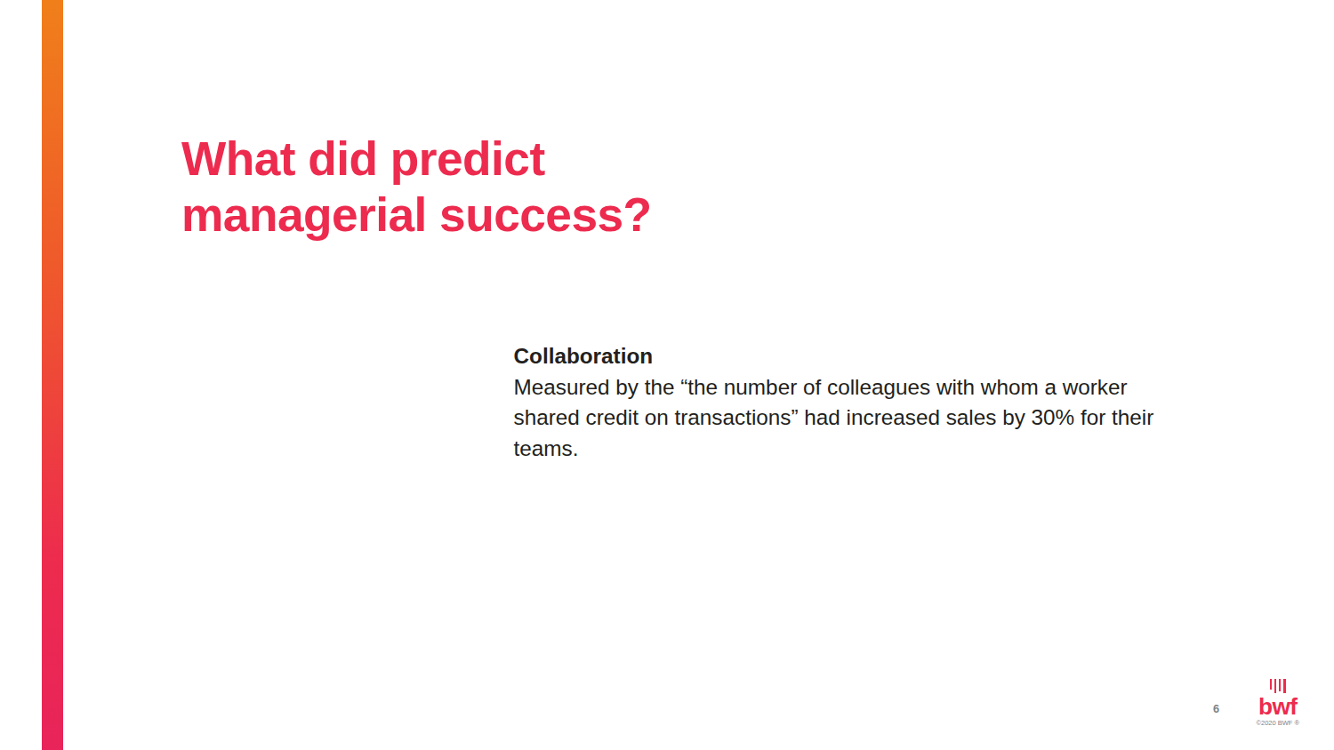What did predict managerial success?
Collaboration
Measured by the “the number of colleagues with whom a worker shared credit on transactions” had increased sales by 30% for their teams.
6
bwf
©2020 BWF ®